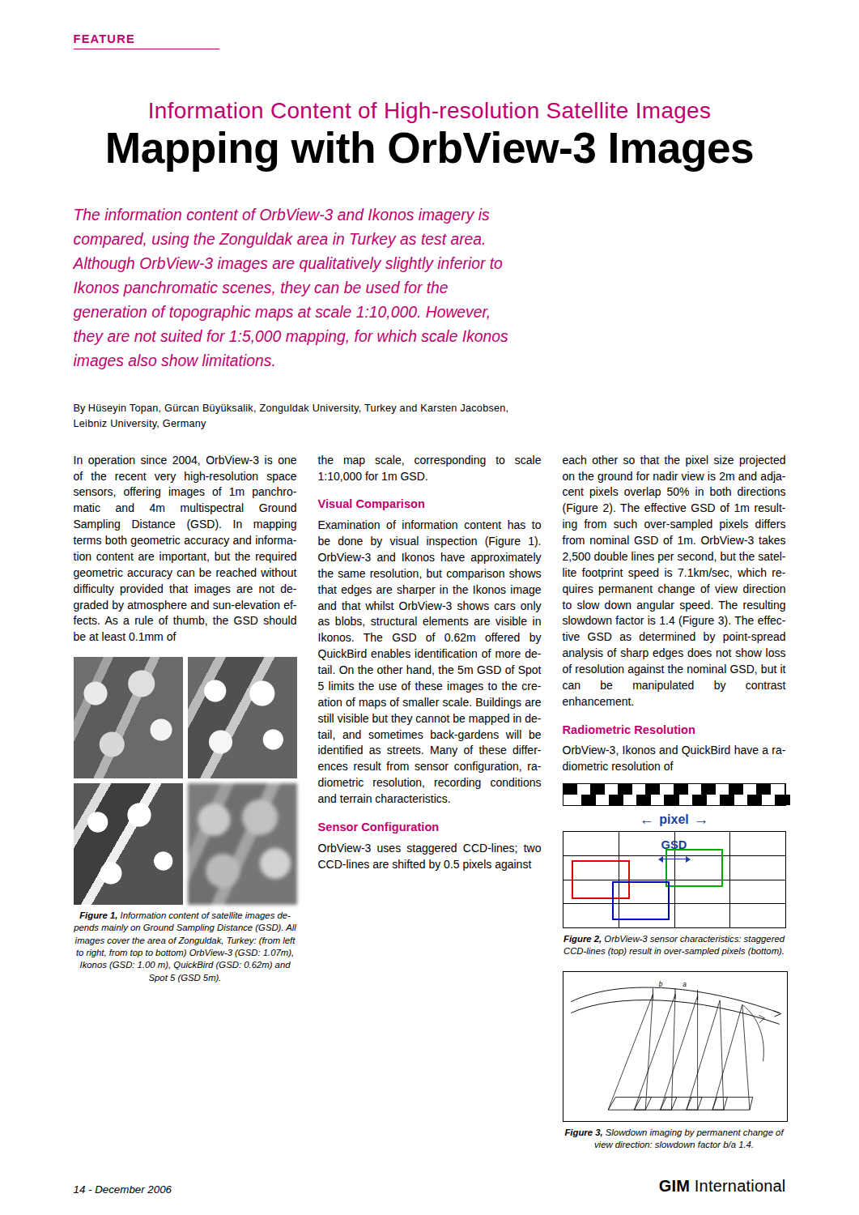Feature
Information Content of High-resolution Satellite Images
Mapping with OrbView-3 Images
The information content of OrbView-3 and Ikonos imagery is compared, using the Zonguldak area in Turkey as test area. Although OrbView-3 images are qualitatively slightly inferior to Ikonos panchromatic scenes, they can be used for the generation of topographic maps at scale 1:10,000. However, they are not suited for 1:5,000 mapping, for which scale Ikonos images also show limitations.
By Hüseyin Topan, Gürcan Büyüksalik, Zonguldak University, Turkey and Karsten Jacobsen, Leibniz University, Germany
In operation since 2004, OrbView-3 is one of the recent very high-resolution space sensors, offering images of 1m panchromatic and 4m multispectral Ground Sampling Distance (GSD). In mapping terms both geometric accuracy and information content are important, but the required geometric accuracy can be reached without difficulty provided that images are not degraded by atmosphere and sun-elevation effects. As a rule of thumb, the GSD should be at least 0.1mm of
Figure 1, Information content of satellite images depends mainly on Ground Sampling Distance (GSD). All images cover the area of Zonguldak, Turkey: (from left to right, from top to bottom) OrbView-3 (GSD: 1.07m), Ikonos (GSD: 1.00 m), QuickBird (GSD: 0.62m) and Spot 5 (GSD 5m).
the map scale, corresponding to scale 1:10,000 for 1m GSD.
Visual Comparison
Examination of information content has to be done by visual inspection (Figure 1). OrbView-3 and Ikonos have approximately the same resolution, but comparison shows that edges are sharper in the Ikonos image and that whilst OrbView-3 shows cars only as blobs, structural elements are visible in Ikonos. The GSD of 0.62m offered by QuickBird enables identification of more detail. On the other hand, the 5m GSD of Spot 5 limits the use of these images to the creation of maps of smaller scale. Buildings are still visible but they cannot be mapped in detail, and sometimes back-gardens will be identified as streets. Many of these differences result from sensor configuration, radiometric resolution, recording conditions and terrain characteristics.
Sensor Configuration
OrbView-3 uses staggered CCD-lines; two CCD-lines are shifted by 0.5 pixels against
each other so that the pixel size projected on the ground for nadir view is 2m and adjacent pixels overlap 50% in both directions (Figure 2). The effective GSD of 1m resulting from such over-sampled pixels differs from nominal GSD of 1m. OrbView-3 takes 2,500 double lines per second, but the satellite footprint speed is 7.1km/sec, which requires permanent change of view direction to slow down angular speed. The resulting slowdown factor is 1.4 (Figure 3). The effective GSD as determined by point-spread analysis of sharp edges does not show loss of resolution against the nominal GSD, but it can be manipulated by contrast enhancement.
Radiometric Resolution
OrbView-3, Ikonos and QuickBird have a radiometric resolution of
← pixel →
GSD
Figure 2, OrbView-3 sensor characteristics: staggered CCD-lines (top) result in over-sampled pixels (bottom).
b a
Figure 3, Slowdown imaging by permanent change of view direction: slowdown factor b/a 1.4.
14 - December 2006
GIM International